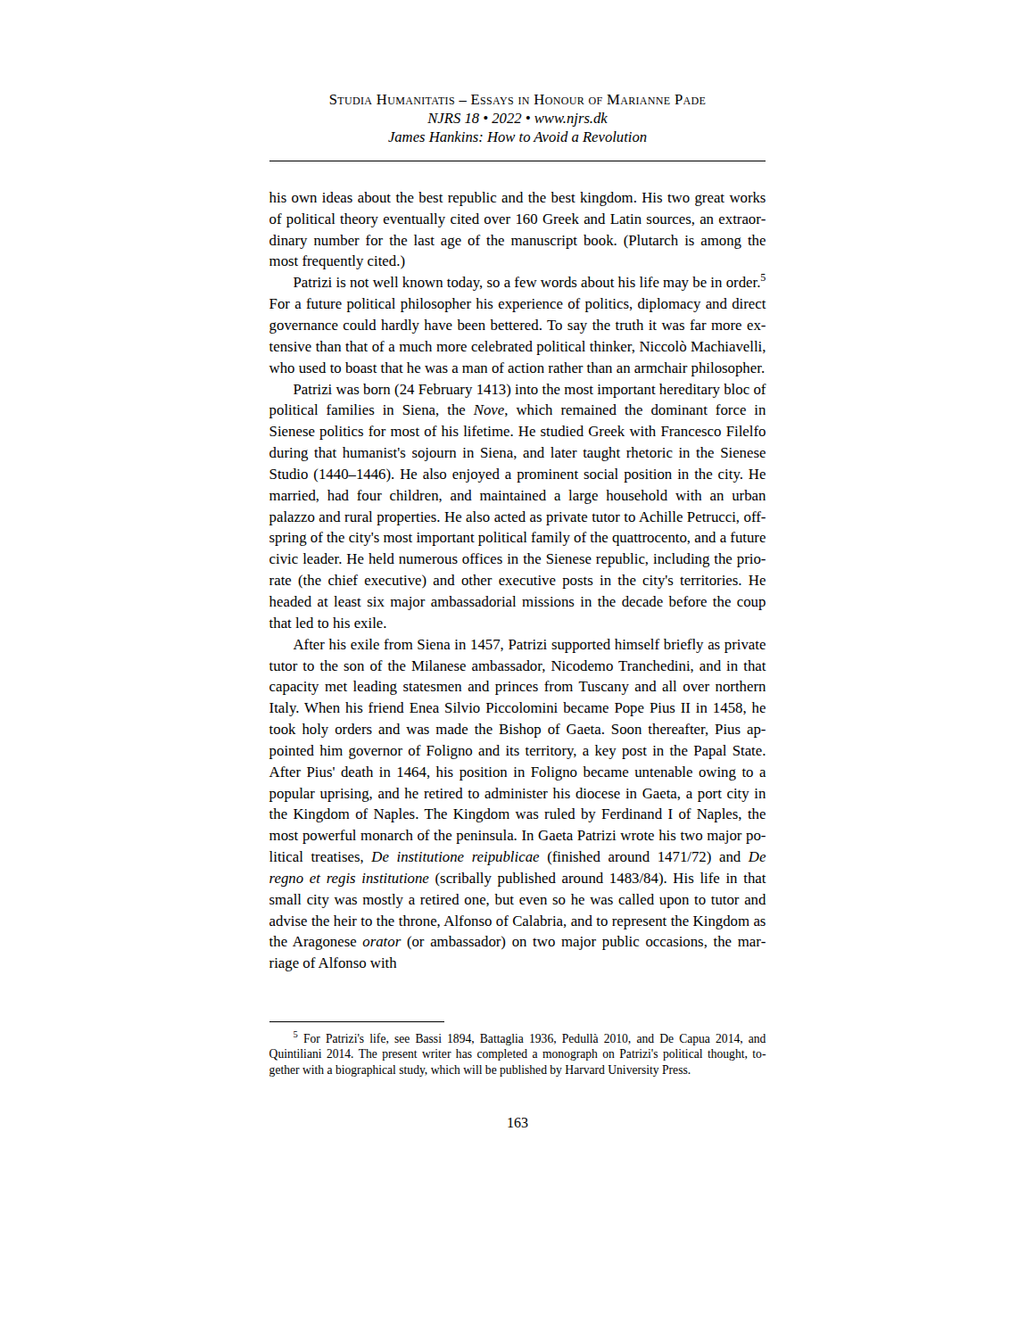Studia Humanitatis – Essays in Honour of Marianne Pade
NJRS 18 • 2022 • www.njrs.dk
James Hankins: How to Avoid a Revolution
his own ideas about the best republic and the best kingdom. His two great works of political theory eventually cited over 160 Greek and Latin sources, an extraordinary number for the last age of the manuscript book. (Plutarch is among the most frequently cited.)
Patrizi is not well known today, so a few words about his life may be in order.5 For a future political philosopher his experience of politics, diplomacy and direct governance could hardly have been bettered. To say the truth it was far more extensive than that of a much more celebrated political thinker, Niccolò Machiavelli, who used to boast that he was a man of action rather than an armchair philosopher.
Patrizi was born (24 February 1413) into the most important hereditary bloc of political families in Siena, the Nove, which remained the dominant force in Sienese politics for most of his lifetime. He studied Greek with Francesco Filelfo during that humanist's sojourn in Siena, and later taught rhetoric in the Sienese Studio (1440–1446). He also enjoyed a prominent social position in the city. He married, had four children, and maintained a large household with an urban palazzo and rural properties. He also acted as private tutor to Achille Petrucci, offspring of the city's most important political family of the quattrocento, and a future civic leader. He held numerous offices in the Sienese republic, including the priorate (the chief executive) and other executive posts in the city's territories. He headed at least six major ambassadorial missions in the decade before the coup that led to his exile.
After his exile from Siena in 1457, Patrizi supported himself briefly as private tutor to the son of the Milanese ambassador, Nicodemo Tranchedini, and in that capacity met leading statesmen and princes from Tuscany and all over northern Italy. When his friend Enea Silvio Piccolomini became Pope Pius II in 1458, he took holy orders and was made the Bishop of Gaeta. Soon thereafter, Pius appointed him governor of Foligno and its territory, a key post in the Papal State. After Pius' death in 1464, his position in Foligno became untenable owing to a popular uprising, and he retired to administer his diocese in Gaeta, a port city in the Kingdom of Naples. The Kingdom was ruled by Ferdinand I of Naples, the most powerful monarch of the peninsula. In Gaeta Patrizi wrote his two major political treatises, De institutione reipublicae (finished around 1471/72) and De regno et regis institutione (scribally published around 1483/84). His life in that small city was mostly a retired one, but even so he was called upon to tutor and advise the heir to the throne, Alfonso of Calabria, and to represent the Kingdom as the Aragonese orator (or ambassador) on two major public occasions, the marriage of Alfonso with
5 For Patrizi's life, see Bassi 1894, Battaglia 1936, Pedullà 2010, and De Capua 2014, and Quintiliani 2014. The present writer has completed a monograph on Patrizi's political thought, together with a biographical study, which will be published by Harvard University Press.
163